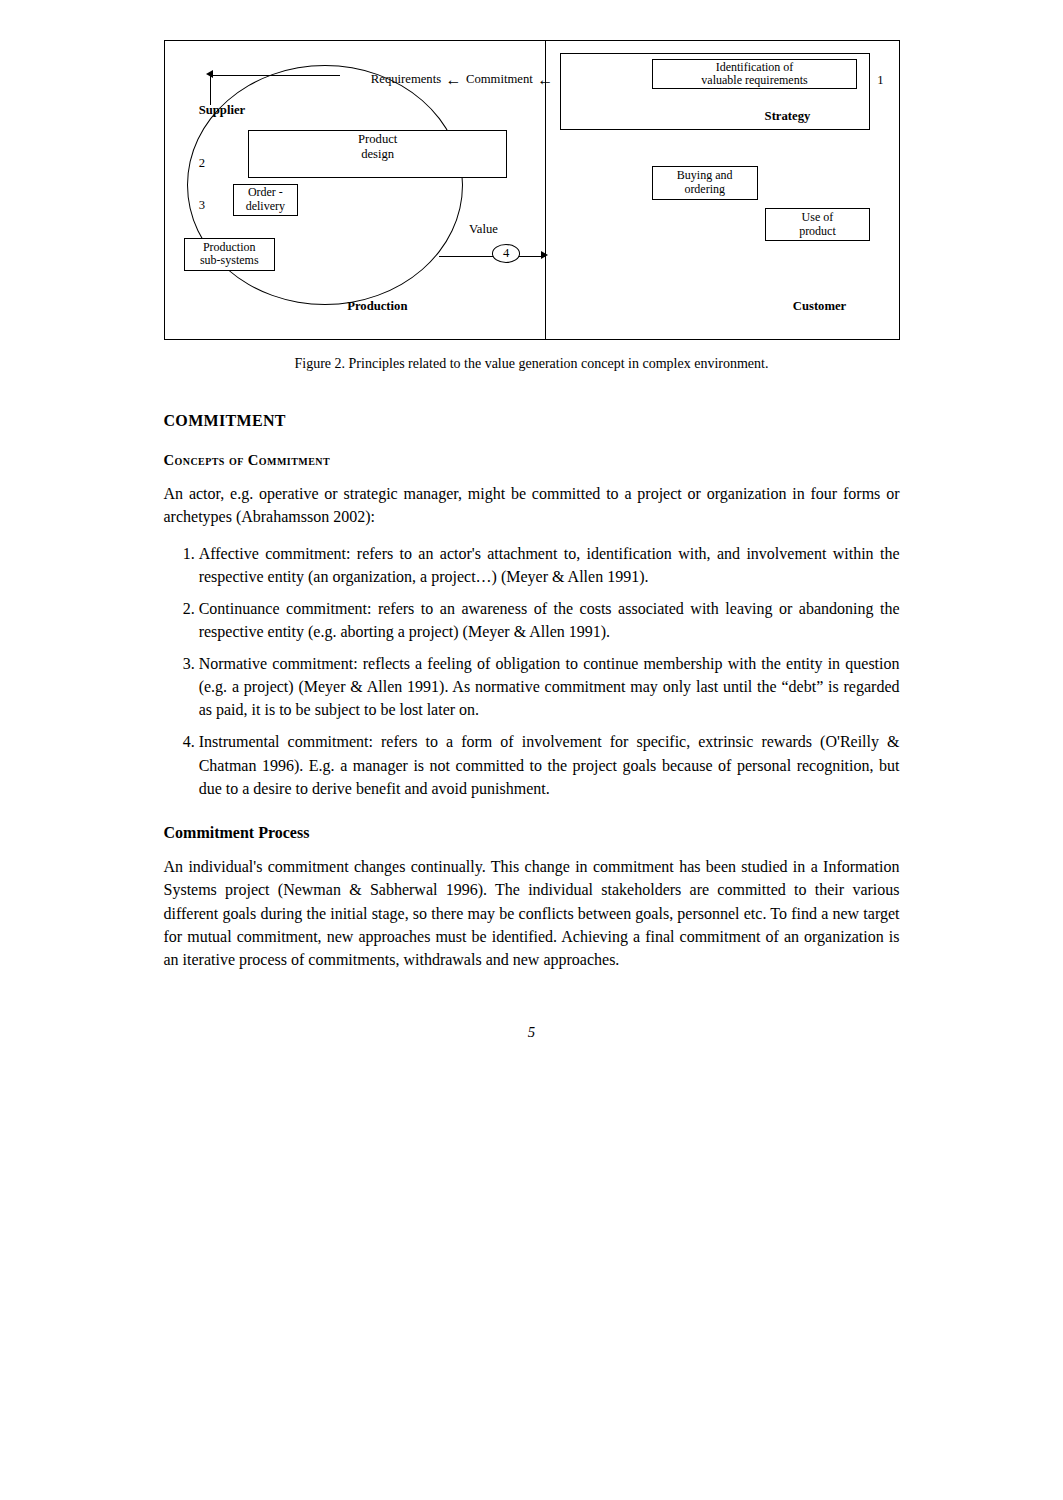Supplier 2 3
Product
design
Order -
delivery
Production
sub-systems
Production Value
4
Identification of
valuable requirements
Strategy 1
Requirements Commitment
Buying and
ordering
Use of
product
Customer
Figure 2. Principles related to the value generation concept in complex environment.
COMMITMENT
Concepts of Commitment
An actor, e.g. operative or strategic manager, might be committed to a project or organization in four forms or archetypes (Abrahamsson 2002):
Affective commitment: refers to an actor's attachment to, identification with, and involvement within the respective entity (an organization, a project…) (Meyer & Allen 1991).
Continuance commitment: refers to an awareness of the costs associated with leaving or abandoning the respective entity (e.g. aborting a project) (Meyer & Allen 1991).
Normative commitment: reflects a feeling of obligation to continue membership with the entity in question (e.g. a project) (Meyer & Allen 1991). As normative commitment may only last until the “debt” is regarded as paid, it is to be subject to be lost later on.
Instrumental commitment: refers to a form of involvement for specific, extrinsic rewards (O'Reilly & Chatman 1996). E.g. a manager is not committed to the project goals because of personal recognition, but due to a desire to derive benefit and avoid punishment.
Commitment Process
An individual's commitment changes continually. This change in commitment has been studied in a Information Systems project (Newman & Sabherwal 1996). The individual stakeholders are committed to their various different goals during the initial stage, so there may be conflicts between goals, personnel etc. To find a new target for mutual commitment, new approaches must be identified. Achieving a final commitment of an organization is an iterative process of commitments, withdrawals and new approaches.
5